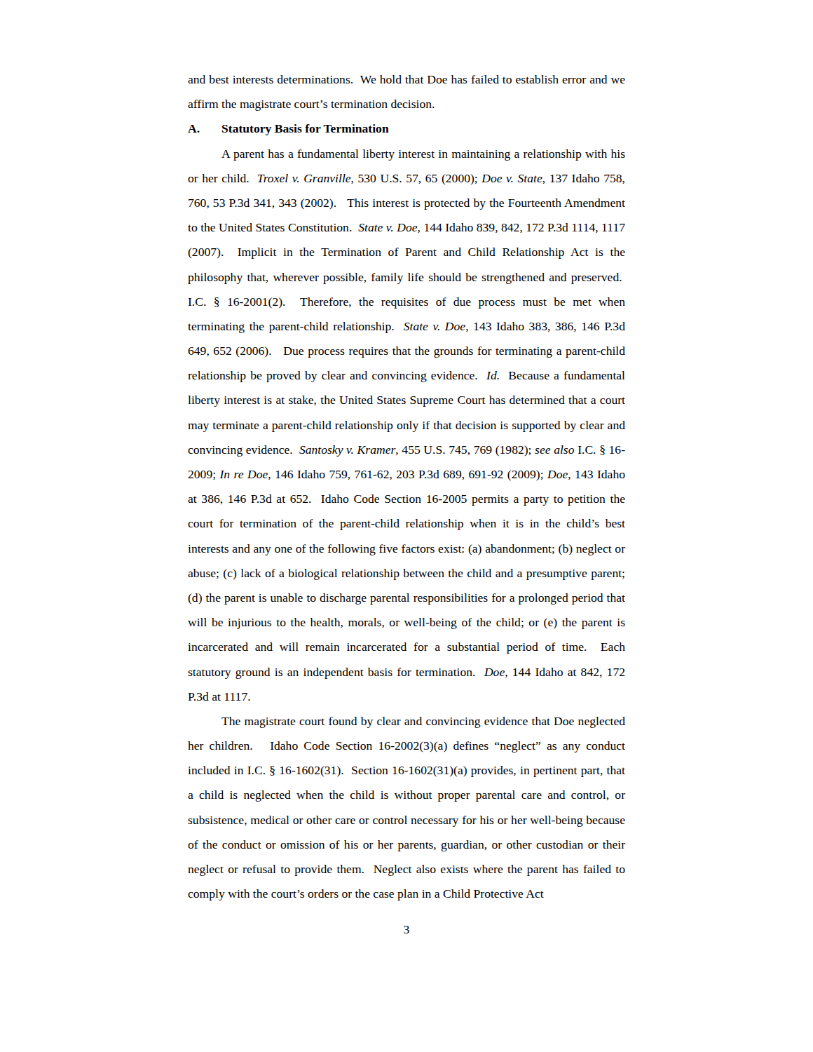and best interests determinations. We hold that Doe has failed to establish error and we affirm the magistrate court’s termination decision.
A. Statutory Basis for Termination
A parent has a fundamental liberty interest in maintaining a relationship with his or her child. Troxel v. Granville, 530 U.S. 57, 65 (2000); Doe v. State, 137 Idaho 758, 760, 53 P.3d 341, 343 (2002). This interest is protected by the Fourteenth Amendment to the United States Constitution. State v. Doe, 144 Idaho 839, 842, 172 P.3d 1114, 1117 (2007). Implicit in the Termination of Parent and Child Relationship Act is the philosophy that, wherever possible, family life should be strengthened and preserved. I.C. § 16-2001(2). Therefore, the requisites of due process must be met when terminating the parent-child relationship. State v. Doe, 143 Idaho 383, 386, 146 P.3d 649, 652 (2006). Due process requires that the grounds for terminating a parent-child relationship be proved by clear and convincing evidence. Id. Because a fundamental liberty interest is at stake, the United States Supreme Court has determined that a court may terminate a parent-child relationship only if that decision is supported by clear and convincing evidence. Santosky v. Kramer, 455 U.S. 745, 769 (1982); see also I.C. § 16-2009; In re Doe, 146 Idaho 759, 761-62, 203 P.3d 689, 691-92 (2009); Doe, 143 Idaho at 386, 146 P.3d at 652. Idaho Code Section 16-2005 permits a party to petition the court for termination of the parent-child relationship when it is in the child’s best interests and any one of the following five factors exist: (a) abandonment; (b) neglect or abuse; (c) lack of a biological relationship between the child and a presumptive parent; (d) the parent is unable to discharge parental responsibilities for a prolonged period that will be injurious to the health, morals, or well-being of the child; or (e) the parent is incarcerated and will remain incarcerated for a substantial period of time. Each statutory ground is an independent basis for termination. Doe, 144 Idaho at 842, 172 P.3d at 1117.
The magistrate court found by clear and convincing evidence that Doe neglected her children. Idaho Code Section 16-2002(3)(a) defines “neglect” as any conduct included in I.C. § 16-1602(31). Section 16-1602(31)(a) provides, in pertinent part, that a child is neglected when the child is without proper parental care and control, or subsistence, medical or other care or control necessary for his or her well-being because of the conduct or omission of his or her parents, guardian, or other custodian or their neglect or refusal to provide them. Neglect also exists where the parent has failed to comply with the court’s orders or the case plan in a Child Protective Act
3